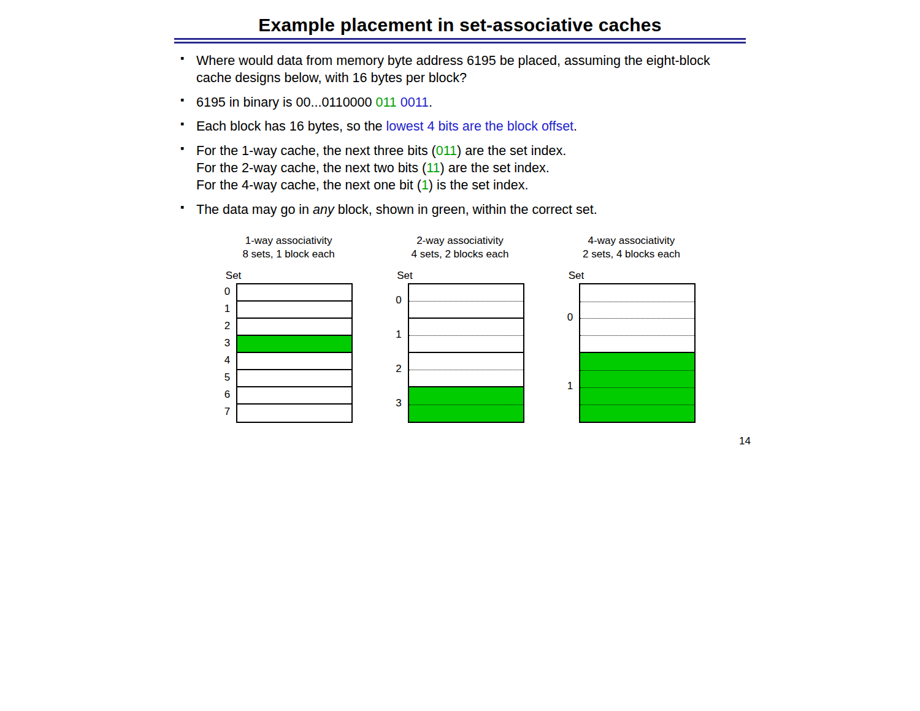Example placement in set-associative caches
Where would data from memory byte address 6195 be placed, assuming the eight-block cache designs below, with 16 bytes per block?
6195 in binary is 00...0110000 011 0011.
Each block has 16 bytes, so the lowest 4 bits are the block offset.
For the 1-way cache, the next three bits (011) are the set index.
For the 2-way cache, the next two bits (11) are the set index.
For the 4-way cache, the next one bit (1) is the set index.
The data may go in any block, shown in green, within the correct set.
1-way associativity
8 sets, 1 block each
Set
0123 4567
2-way associativity
4 sets, 2 blocks each
Set
0123
4-way associativity
2 sets, 4 blocks each
Set
01
14